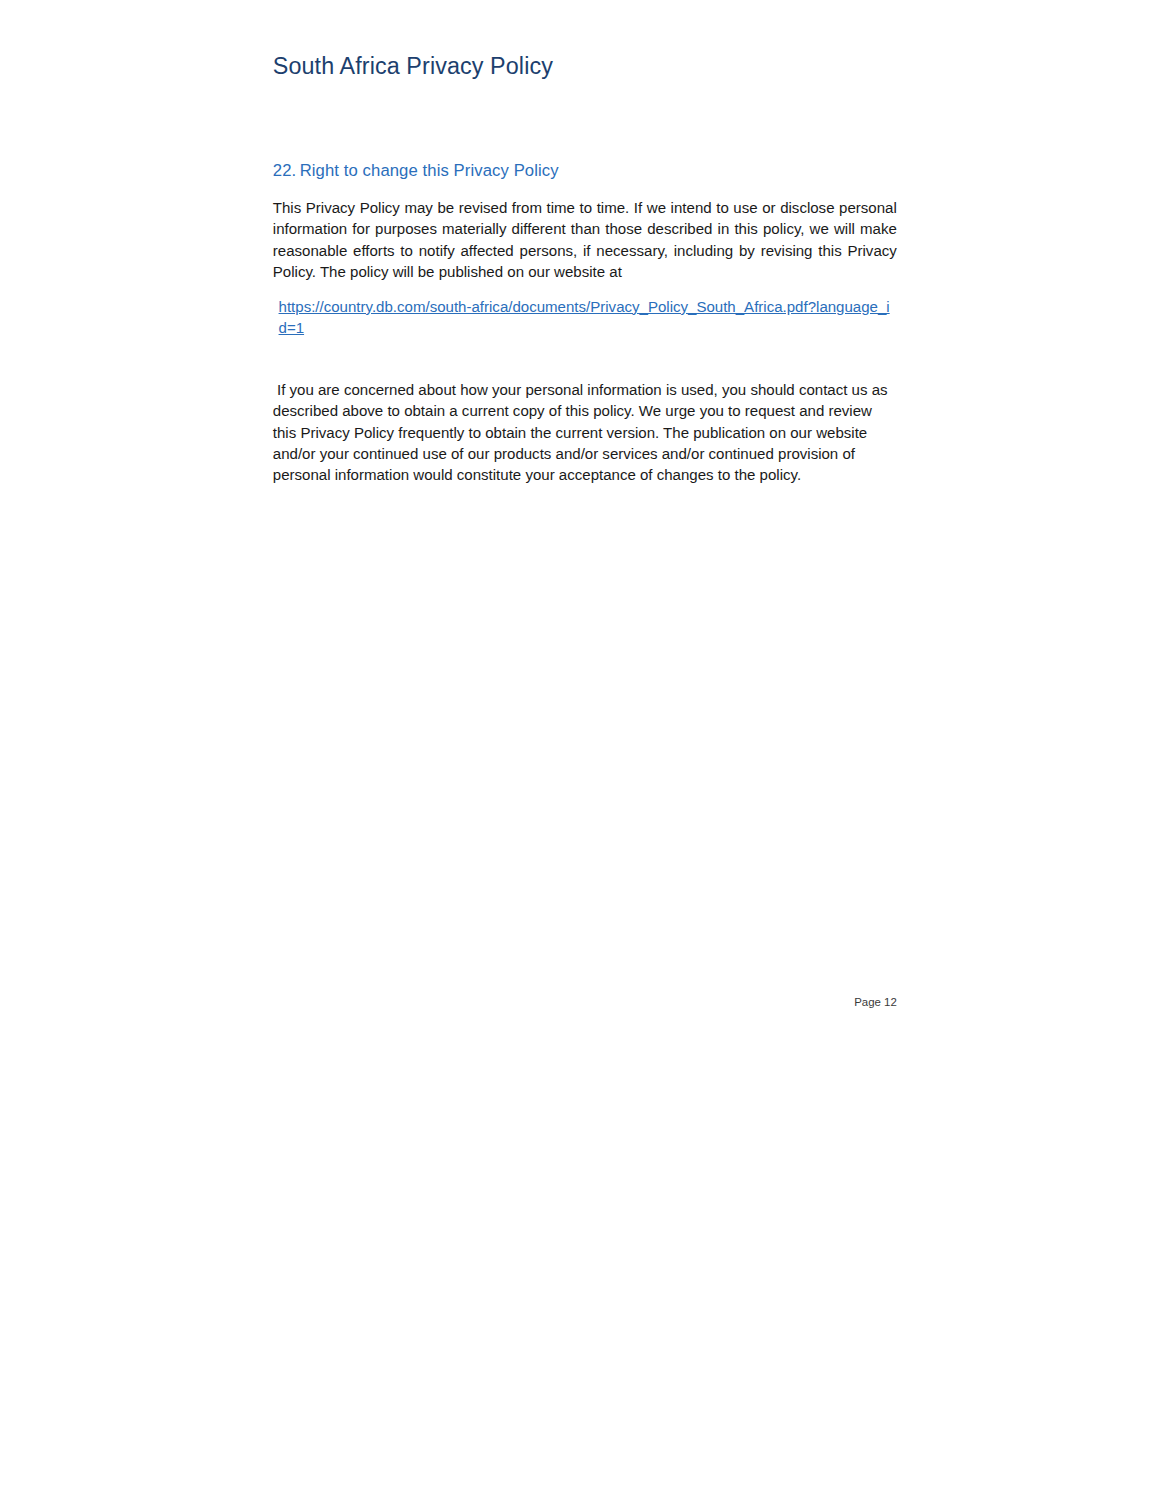South Africa Privacy Policy
22. Right to change this Privacy Policy
This Privacy Policy may be revised from time to time. If we intend to use or disclose personal information for purposes materially different than those described in this policy, we will make reasonable efforts to notify affected persons, if necessary, including by revising this Privacy Policy. The policy will be published on our website at
https://country.db.com/south-africa/documents/Privacy_Policy_South_Africa.pdf?language_id=1
If you are concerned about how your personal information is used, you should contact us as described above to obtain a current copy of this policy. We urge you to request and review this Privacy Policy frequently to obtain the current version. The publication on our website and/or your continued use of our products and/or services and/or continued provision of personal information would constitute your acceptance of changes to the policy.
Page 12